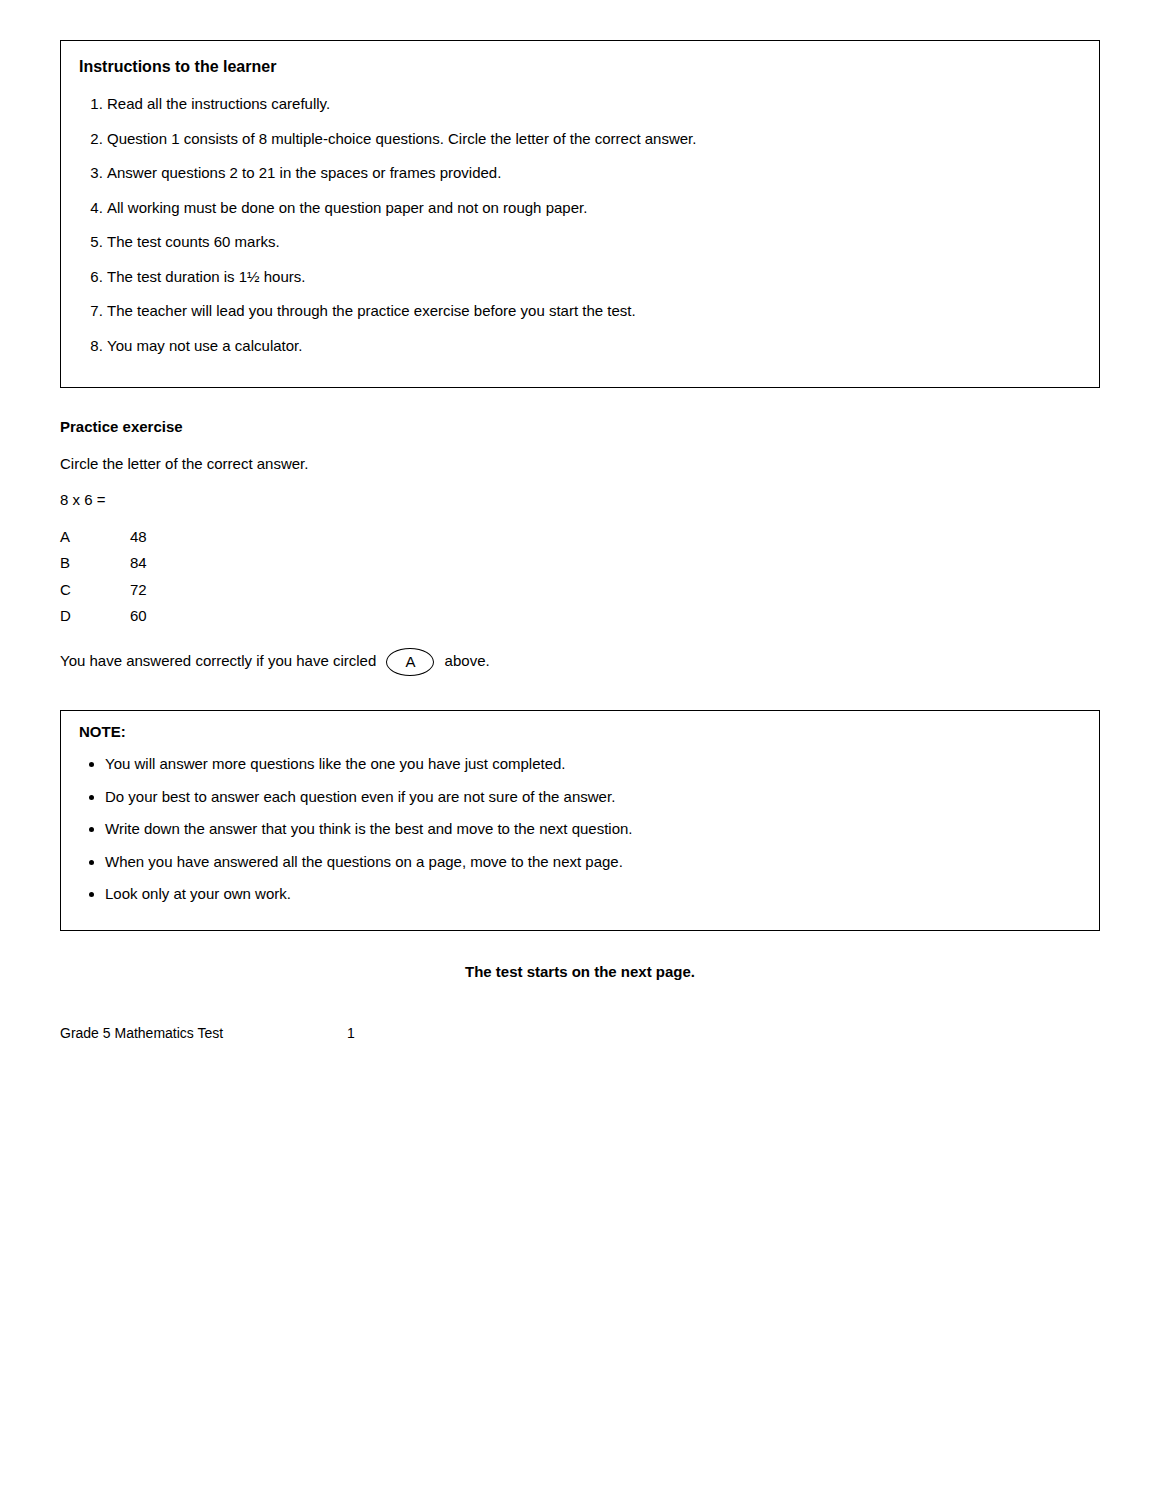Instructions to the learner
Read all the instructions carefully.
Question 1 consists of 8 multiple-choice questions. Circle the letter of the correct answer.
Answer questions 2 to 21 in the spaces or frames provided.
All working must be done on the question paper and not on rough paper.
The test counts 60 marks.
The test duration is 1½ hours.
The teacher will lead you through the practice exercise before you start the test.
You may not use a calculator.
Practice exercise
Circle the letter of the correct answer.
8 x 6 =
A48
B84
C72
D60
You have answered correctly if you have circled A above.
NOTE:
You will answer more questions like the one you have just completed.
Do your best to answer each question even if you are not sure of the answer.
Write down the answer that you think is the best and move to the next question.
When you have answered all the questions on a page, move to the next page.
Look only at your own work.
The test starts on the next page.
Grade 5 Mathematics Test 1